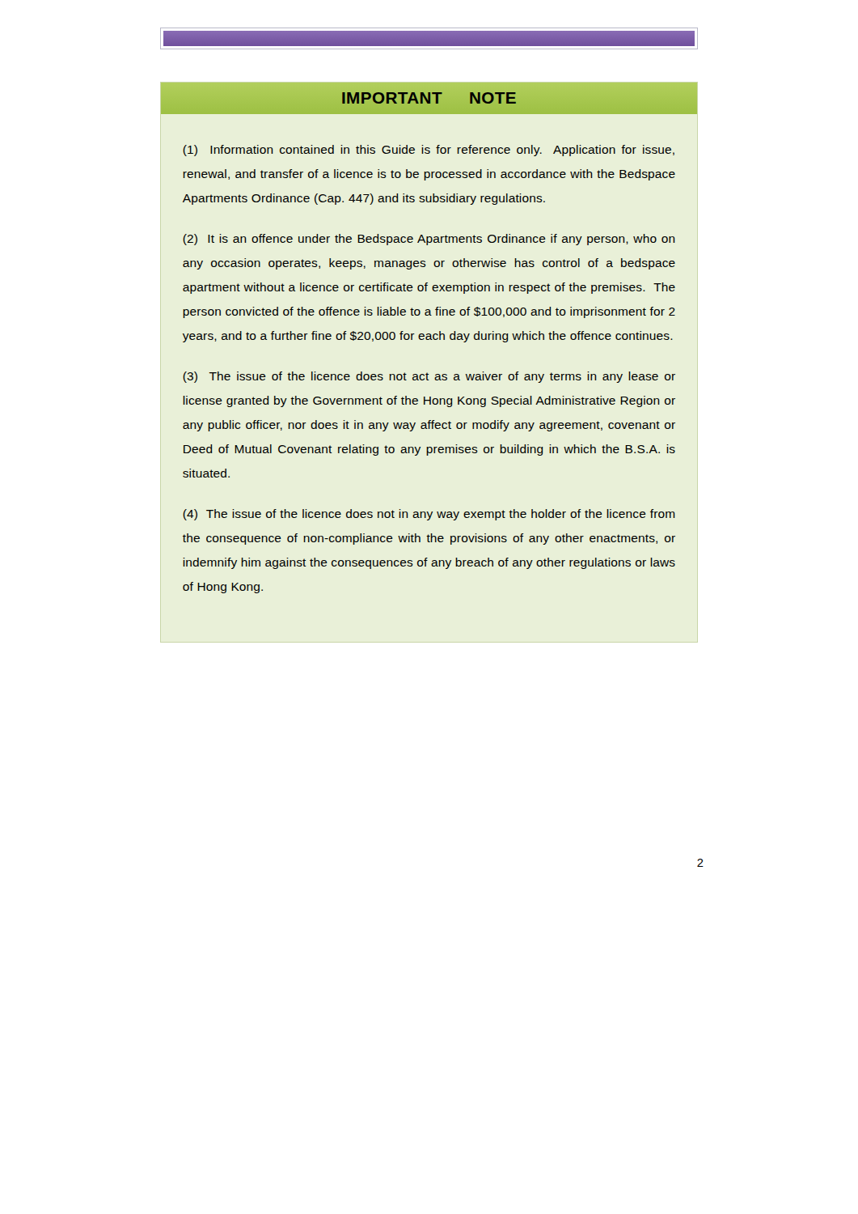IMPORTANT NOTE
(1) Information contained in this Guide is for reference only. Application for issue, renewal, and transfer of a licence is to be processed in accordance with the Bedspace Apartments Ordinance (Cap. 447) and its subsidiary regulations.
(2) It is an offence under the Bedspace Apartments Ordinance if any person, who on any occasion operates, keeps, manages or otherwise has control of a bedspace apartment without a licence or certificate of exemption in respect of the premises. The person convicted of the offence is liable to a fine of $100,000 and to imprisonment for 2 years, and to a further fine of $20,000 for each day during which the offence continues.
(3) The issue of the licence does not act as a waiver of any terms in any lease or license granted by the Government of the Hong Kong Special Administrative Region or any public officer, nor does it in any way affect or modify any agreement, covenant or Deed of Mutual Covenant relating to any premises or building in which the B.S.A. is situated.
(4) The issue of the licence does not in any way exempt the holder of the licence from the consequence of non-compliance with the provisions of any other enactments, or indemnify him against the consequences of any breach of any other regulations or laws of Hong Kong.
2